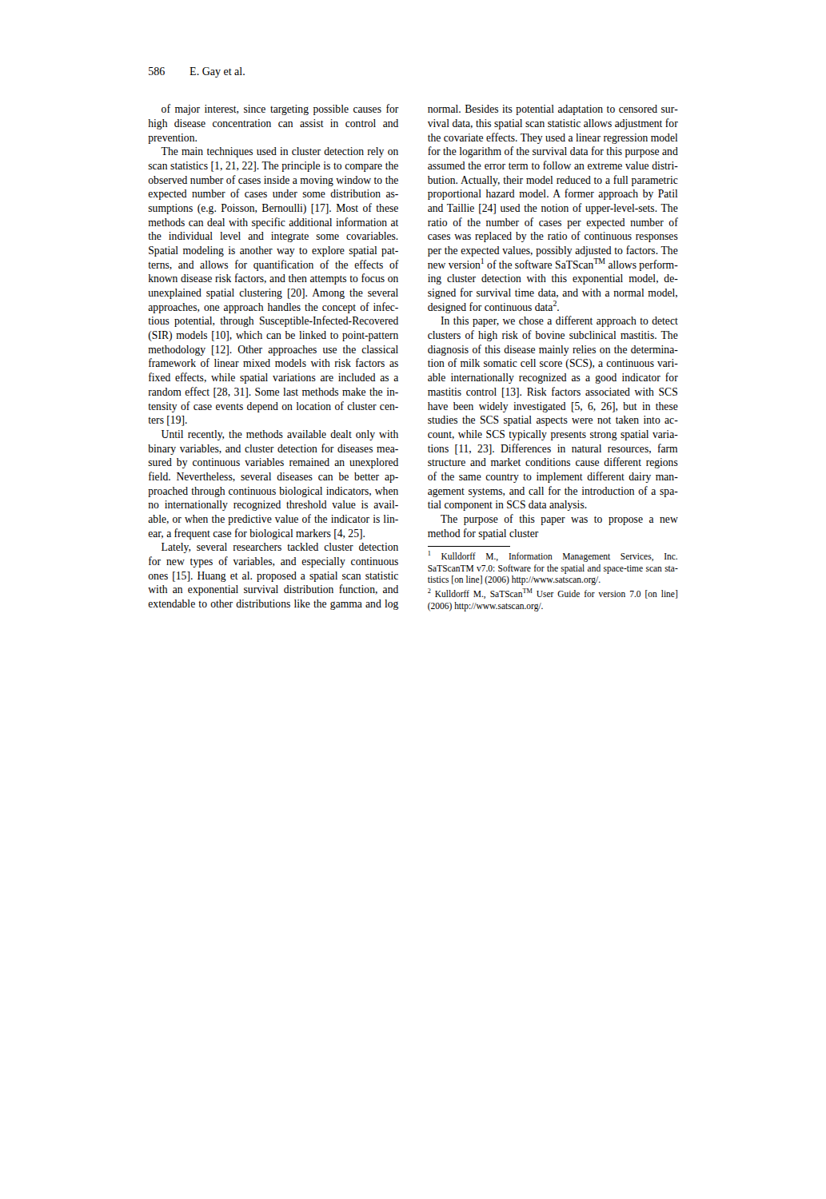586 E. Gay et al.
of major interest, since targeting possible causes for high disease concentration can assist in control and prevention.
The main techniques used in cluster detection rely on scan statistics [1, 21, 22]. The principle is to compare the observed number of cases inside a moving window to the expected number of cases under some distribution assumptions (e.g. Poisson, Bernoulli) [17]. Most of these methods can deal with specific additional information at the individual level and integrate some covariables. Spatial modeling is another way to explore spatial patterns, and allows for quantification of the effects of known disease risk factors, and then attempts to focus on unexplained spatial clustering [20]. Among the several approaches, one approach handles the concept of infectious potential, through Susceptible-Infected-Recovered (SIR) models [10], which can be linked to point-pattern methodology [12]. Other approaches use the classical framework of linear mixed models with risk factors as fixed effects, while spatial variations are included as a random effect [28, 31]. Some last methods make the intensity of case events depend on location of cluster centers [19].
Until recently, the methods available dealt only with binary variables, and cluster detection for diseases measured by continuous variables remained an unexplored field. Nevertheless, several diseases can be better approached through continuous biological indicators, when no internationally recognized threshold value is available, or when the predictive value of the indicator is linear, a frequent case for biological markers [4, 25].
Lately, several researchers tackled cluster detection for new types of variables, and especially continuous ones [15]. Huang et al. proposed a spatial scan statistic with an exponential survival distribution function, and extendable to other distributions like the gamma and log normal. Besides its potential adaptation to censored survival data, this spatial scan statistic allows adjustment for the covariate effects. They used a linear regression model for the logarithm of the survival data for this purpose and assumed the error term to follow an extreme value distribution. Actually, their model reduced to a full parametric proportional hazard model. A former approach by Patil and Taillie [24] used the notion of upper-level-sets. The ratio of the number of cases per expected number of cases was replaced by the ratio of continuous responses per the expected values, possibly adjusted to factors. The new version1 of the software SaTScanTM allows performing cluster detection with this exponential model, designed for survival time data, and with a normal model, designed for continuous data2.
In this paper, we chose a different approach to detect clusters of high risk of bovine subclinical mastitis. The diagnosis of this disease mainly relies on the determination of milk somatic cell score (SCS), a continuous variable internationally recognized as a good indicator for mastitis control [13]. Risk factors associated with SCS have been widely investigated [5, 6, 26], but in these studies the SCS spatial aspects were not taken into account, while SCS typically presents strong spatial variations [11, 23]. Differences in natural resources, farm structure and market conditions cause different regions of the same country to implement different dairy management systems, and call for the introduction of a spatial component in SCS data analysis.
The purpose of this paper was to propose a new method for spatial cluster
1 Kulldorff M., Information Management Services, Inc. SaTScanTM v7.0: Software for the spatial and space-time scan statistics [on line] (2006) http://www.satscan.org/.
2 Kulldorff M., SaTScanTM User Guide for version 7.0 [on line] (2006) http://www.satscan.org/.